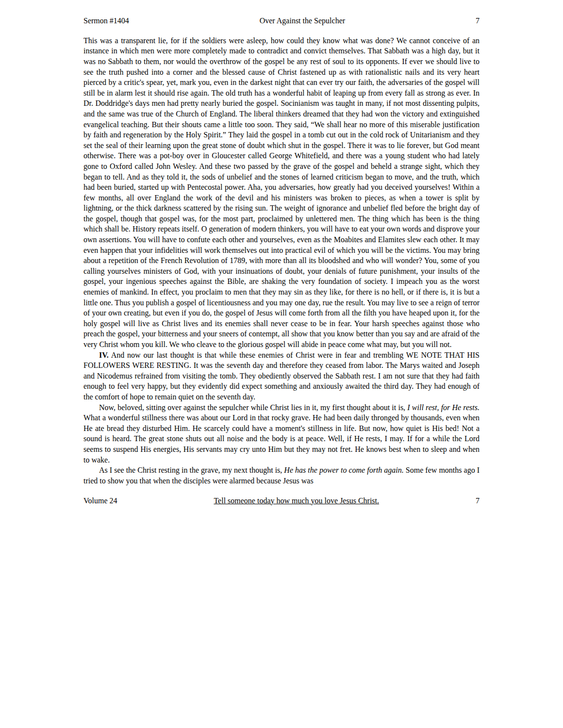Sermon #1404 Over Against the Sepulcher 7
This was a transparent lie, for if the soldiers were asleep, how could they know what was done? We cannot conceive of an instance in which men were more completely made to contradict and convict themselves. That Sabbath was a high day, but it was no Sabbath to them, nor would the overthrow of the gospel be any rest of soul to its opponents. If ever we should live to see the truth pushed into a corner and the blessed cause of Christ fastened up as with rationalistic nails and its very heart pierced by a critic's spear, yet, mark you, even in the darkest night that can ever try our faith, the adversaries of the gospel will still be in alarm lest it should rise again. The old truth has a wonderful habit of leaping up from every fall as strong as ever. In Dr. Doddridge's days men had pretty nearly buried the gospel. Socinianism was taught in many, if not most dissenting pulpits, and the same was true of the Church of England. The liberal thinkers dreamed that they had won the victory and extinguished evangelical teaching. But their shouts came a little too soon. They said, “We shall hear no more of this miserable justification by faith and regeneration by the Holy Spirit.” They laid the gospel in a tomb cut out in the cold rock of Unitarianism and they set the seal of their learning upon the great stone of doubt which shut in the gospel. There it was to lie forever, but God meant otherwise. There was a pot-boy over in Gloucester called George Whitefield, and there was a young student who had lately gone to Oxford called John Wesley. And these two passed by the grave of the gospel and beheld a strange sight, which they began to tell. And as they told it, the sods of unbelief and the stones of learned criticism began to move, and the truth, which had been buried, started up with Pentecostal power. Aha, you adversaries, how greatly had you deceived yourselves! Within a few months, all over England the work of the devil and his ministers was broken to pieces, as when a tower is split by lightning, or the thick darkness scattered by the rising sun. The weight of ignorance and unbelief fled before the bright day of the gospel, though that gospel was, for the most part, proclaimed by unlettered men. The thing which has been is the thing which shall be. History repeats itself. O generation of modern thinkers, you will have to eat your own words and disprove your own assertions. You will have to confute each other and yourselves, even as the Moabites and Elamites slew each other. It may even happen that your infidelities will work themselves out into practical evil of which you will be the victims. You may bring about a repetition of the French Revolution of 1789, with more than all its bloodshed and who will wonder? You, some of you calling yourselves ministers of God, with your insinuations of doubt, your denials of future punishment, your insults of the gospel, your ingenious speeches against the Bible, are shaking the very foundation of society. I impeach you as the worst enemies of mankind. In effect, you proclaim to men that they may sin as they like, for there is no hell, or if there is, it is but a little one. Thus you publish a gospel of licentiousness and you may one day, rue the result. You may live to see a reign of terror of your own creating, but even if you do, the gospel of Jesus will come forth from all the filth you have heaped upon it, for the holy gospel will live as Christ lives and its enemies shall never cease to be in fear. Your harsh speeches against those who preach the gospel, your bitterness and your sneers of contempt, all show that you know better than you say and are afraid of the very Christ whom you kill. We who cleave to the glorious gospel will abide in peace come what may, but you will not.
IV. And now our last thought is that while these enemies of Christ were in fear and trembling WE NOTE THAT HIS FOLLOWERS WERE RESTING. It was the seventh day and therefore they ceased from labor. The Marys waited and Joseph and Nicodemus refrained from visiting the tomb. They obediently observed the Sabbath rest. I am not sure that they had faith enough to feel very happy, but they evidently did expect something and anxiously awaited the third day. They had enough of the comfort of hope to remain quiet on the seventh day.
Now, beloved, sitting over against the sepulcher while Christ lies in it, my first thought about it is, I will rest, for He rests. What a wonderful stillness there was about our Lord in that rocky grave. He had been daily thronged by thousands, even when He ate bread they disturbed Him. He scarcely could have a moment's stillness in life. But now, how quiet is His bed! Not a sound is heard. The great stone shuts out all noise and the body is at peace. Well, if He rests, I may. If for a while the Lord seems to suspend His energies, His servants may cry unto Him but they may not fret. He knows best when to sleep and when to wake.
As I see the Christ resting in the grave, my next thought is, He has the power to come forth again. Some few months ago I tried to show you that when the disciples were alarmed because Jesus was
Volume 24 Tell someone today how much you love Jesus Christ. 7